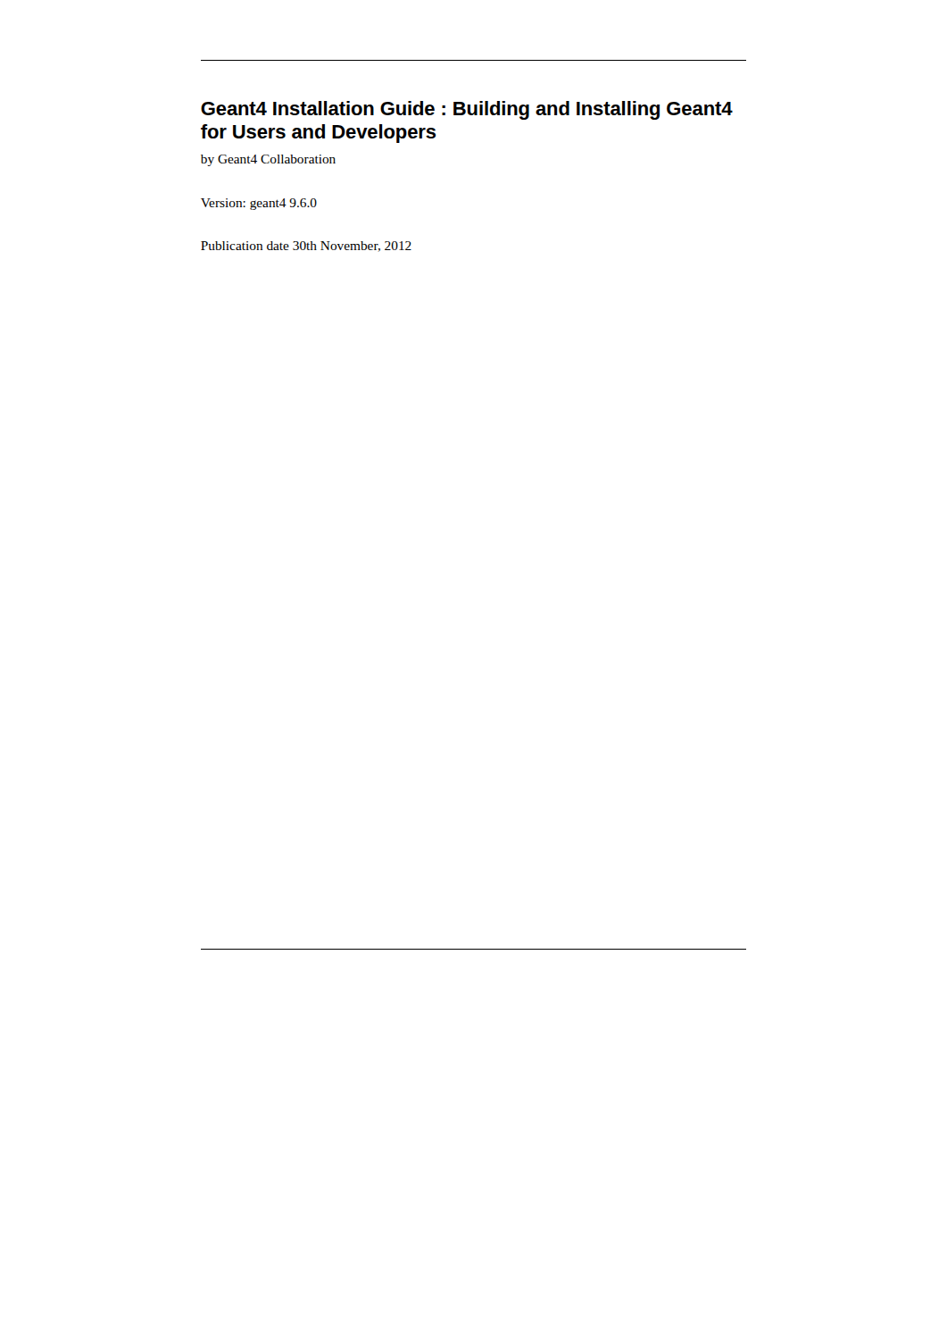Geant4 Installation Guide : Building and Installing Geant4 for Users and Developers
by Geant4 Collaboration
Version: geant4 9.6.0
Publication date 30th November, 2012